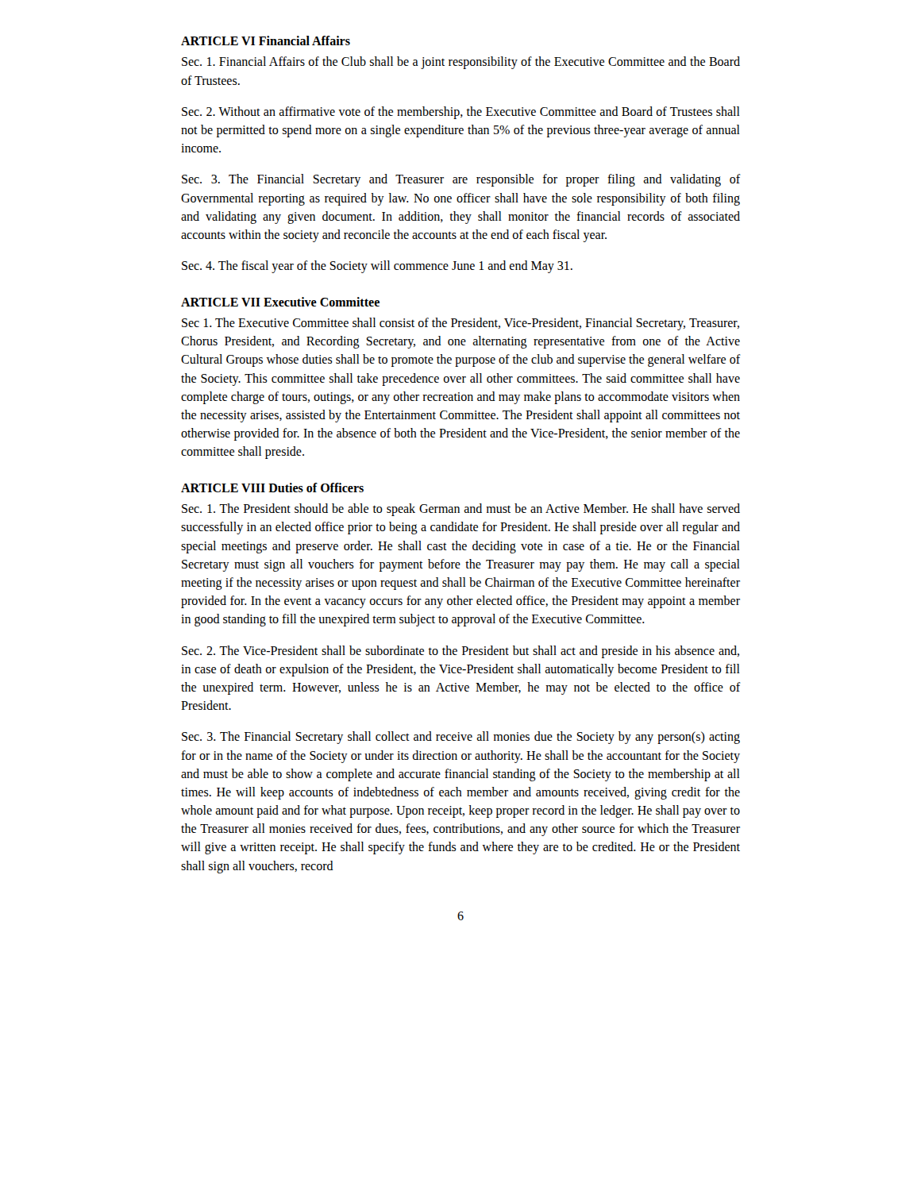ARTICLE VI Financial Affairs
Sec. 1. Financial Affairs of the Club shall be a joint responsibility of the Executive Committee and the Board of Trustees.
Sec. 2. Without an affirmative vote of the membership, the Executive Committee and Board of Trustees shall not be permitted to spend more on a single expenditure than 5% of the previous three-year average of annual income.
Sec. 3. The Financial Secretary and Treasurer are responsible for proper filing and validating of Governmental reporting as required by law. No one officer shall have the sole responsibility of both filing and validating any given document. In addition, they shall monitor the financial records of associated accounts within the society and reconcile the accounts at the end of each fiscal year.
Sec. 4. The fiscal year of the Society will commence June 1 and end May 31.
ARTICLE VII Executive Committee
Sec 1. The Executive Committee shall consist of the President, Vice-President, Financial Secretary, Treasurer, Chorus President, and Recording Secretary, and one alternating representative from one of the Active Cultural Groups whose duties shall be to promote the purpose of the club and supervise the general welfare of the Society. This committee shall take precedence over all other committees. The said committee shall have complete charge of tours, outings, or any other recreation and may make plans to accommodate visitors when the necessity arises, assisted by the Entertainment Committee. The President shall appoint all committees not otherwise provided for. In the absence of both the President and the Vice-President, the senior member of the committee shall preside.
ARTICLE VIII Duties of Officers
Sec. 1. The President should be able to speak German and must be an Active Member. He shall have served successfully in an elected office prior to being a candidate for President. He shall preside over all regular and special meetings and preserve order. He shall cast the deciding vote in case of a tie. He or the Financial Secretary must sign all vouchers for payment before the Treasurer may pay them. He may call a special meeting if the necessity arises or upon request and shall be Chairman of the Executive Committee hereinafter provided for. In the event a vacancy occurs for any other elected office, the President may appoint a member in good standing to fill the unexpired term subject to approval of the Executive Committee.
Sec. 2. The Vice-President shall be subordinate to the President but shall act and preside in his absence and, in case of death or expulsion of the President, the Vice-President shall automatically become President to fill the unexpired term. However, unless he is an Active Member, he may not be elected to the office of President.
Sec. 3. The Financial Secretary shall collect and receive all monies due the Society by any person(s) acting for or in the name of the Society or under its direction or authority. He shall be the accountant for the Society and must be able to show a complete and accurate financial standing of the Society to the membership at all times. He will keep accounts of indebtedness of each member and amounts received, giving credit for the whole amount paid and for what purpose. Upon receipt, keep proper record in the ledger. He shall pay over to the Treasurer all monies received for dues, fees, contributions, and any other source for which the Treasurer will give a written receipt. He shall specify the funds and where they are to be credited. He or the President shall sign all vouchers, record
6